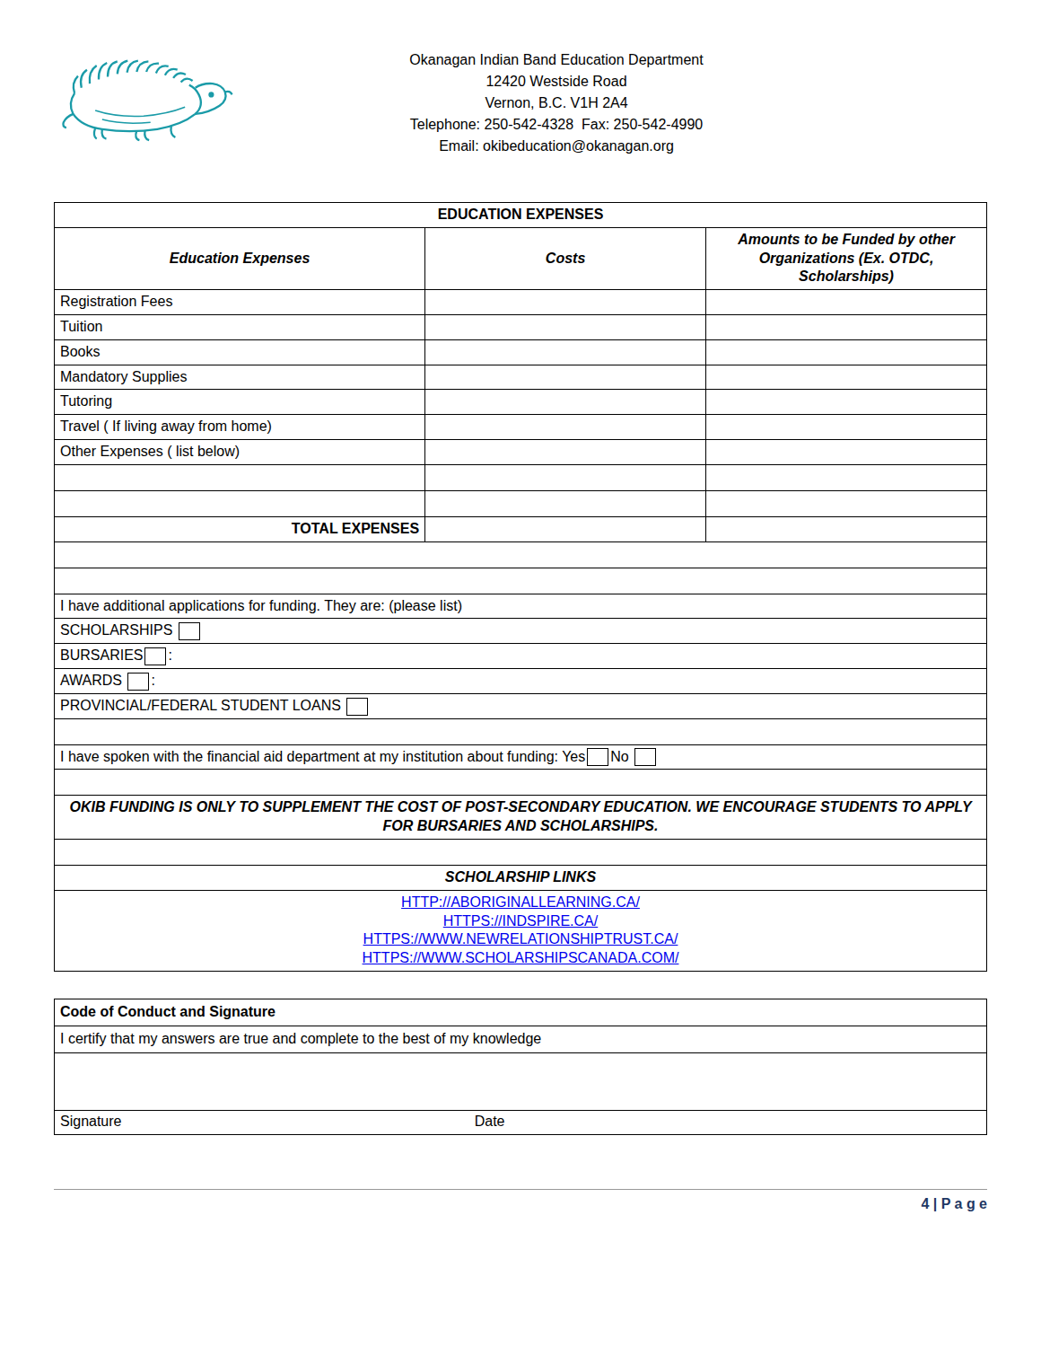Okanagan Indian Band Education Department
12420 Westside Road
Vernon, B.C. V1H 2A4
Telephone: 250-542-4328 Fax: 250-542-4990
Email: okibeducation@okanagan.org
| EDUCATION EXPENSES |
| Education Expenses | Costs | Amounts to be Funded by other Organizations (Ex. OTDC, Scholarships) |
| Registration Fees | | |
| Tuition | | |
| Books | | |
| Mandatory Supplies | | |
| Tutoring | | |
| Travel ( If living away from home) | | |
| Other Expenses ( list below) | | |
| TOTAL EXPENSES | | |
| I have additional applications for funding. They are: (please list) |
| SCHOLARSHIPS |
| BURSARIES : |
| AWARDS : |
| PROVINCIAL/FEDERAL STUDENT LOANS |
| I have spoken with the financial aid department at my institution about funding: Yes No |
| OKIB FUNDING IS ONLY TO SUPPLEMENT THE COST OF POST-SECONDARY EDUCATION. WE ENCOURAGE STUDENTS TO APPLY FOR BURSARIES AND SCHOLARSHIPS. |
| SCHOLARSHIP LINKS |
| HTTP://ABORIGINALLEARNING.CA/ HTTPS://INDSPIRE.CA/ HTTPS://WWW.NEWRELATIONSHIPTRUST.CA/ HTTPS://WWW.SCHOLARSHIPSCANADA.COM/ |
| Code of Conduct and Signature |
| I certify that my answers are true and complete to the best of my knowledge |
| Signature Date |
4 | P a g e